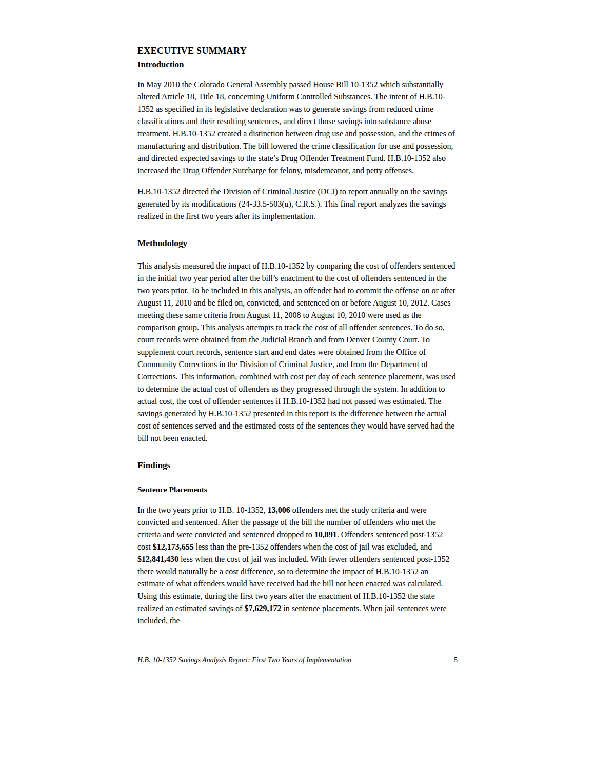EXECUTIVE SUMMARY
Introduction
In May 2010 the Colorado General Assembly passed House Bill 10-1352 which substantially altered Article 18, Title 18, concerning Uniform Controlled Substances. The intent of H.B.10-1352 as specified in its legislative declaration was to generate savings from reduced crime classifications and their resulting sentences, and direct those savings into substance abuse treatment. H.B.10-1352 created a distinction between drug use and possession, and the crimes of manufacturing and distribution. The bill lowered the crime classification for use and possession, and directed expected savings to the state’s Drug Offender Treatment Fund. H.B.10-1352 also increased the Drug Offender Surcharge for felony, misdemeanor, and petty offenses.
H.B.10-1352 directed the Division of Criminal Justice (DCJ) to report annually on the savings generated by its modifications (24-33.5-503(u), C.R.S.). This final report analyzes the savings realized in the first two years after its implementation.
Methodology
This analysis measured the impact of H.B.10-1352 by comparing the cost of offenders sentenced in the initial two year period after the bill’s enactment to the cost of offenders sentenced in the two years prior. To be included in this analysis, an offender had to commit the offense on or after August 11, 2010 and be filed on, convicted, and sentenced on or before August 10, 2012. Cases meeting these same criteria from August 11, 2008 to August 10, 2010 were used as the comparison group. This analysis attempts to track the cost of all offender sentences. To do so, court records were obtained from the Judicial Branch and from Denver County Court. To supplement court records, sentence start and end dates were obtained from the Office of Community Corrections in the Division of Criminal Justice, and from the Department of Corrections. This information, combined with cost per day of each sentence placement, was used to determine the actual cost of offenders as they progressed through the system. In addition to actual cost, the cost of offender sentences if H.B.10-1352 had not passed was estimated. The savings generated by H.B.10-1352 presented in this report is the difference between the actual cost of sentences served and the estimated costs of the sentences they would have served had the bill not been enacted.
Findings
Sentence Placements
In the two years prior to H.B. 10-1352, 13,006 offenders met the study criteria and were convicted and sentenced. After the passage of the bill the number of offenders who met the criteria and were convicted and sentenced dropped to 10,891. Offenders sentenced post-1352 cost $12,173,655 less than the pre-1352 offenders when the cost of jail was excluded, and $12,841,430 less when the cost of jail was included. With fewer offenders sentenced post-1352 there would naturally be a cost difference, so to determine the impact of H.B.10-1352 an estimate of what offenders would have received had the bill not been enacted was calculated. Using this estimate, during the first two years after the enactment of H.B.10-1352 the state realized an estimated savings of $7,629,172 in sentence placements. When jail sentences were included, the
H.B. 10-1352 Savings Analysis Report: First Two Years of Implementation 5